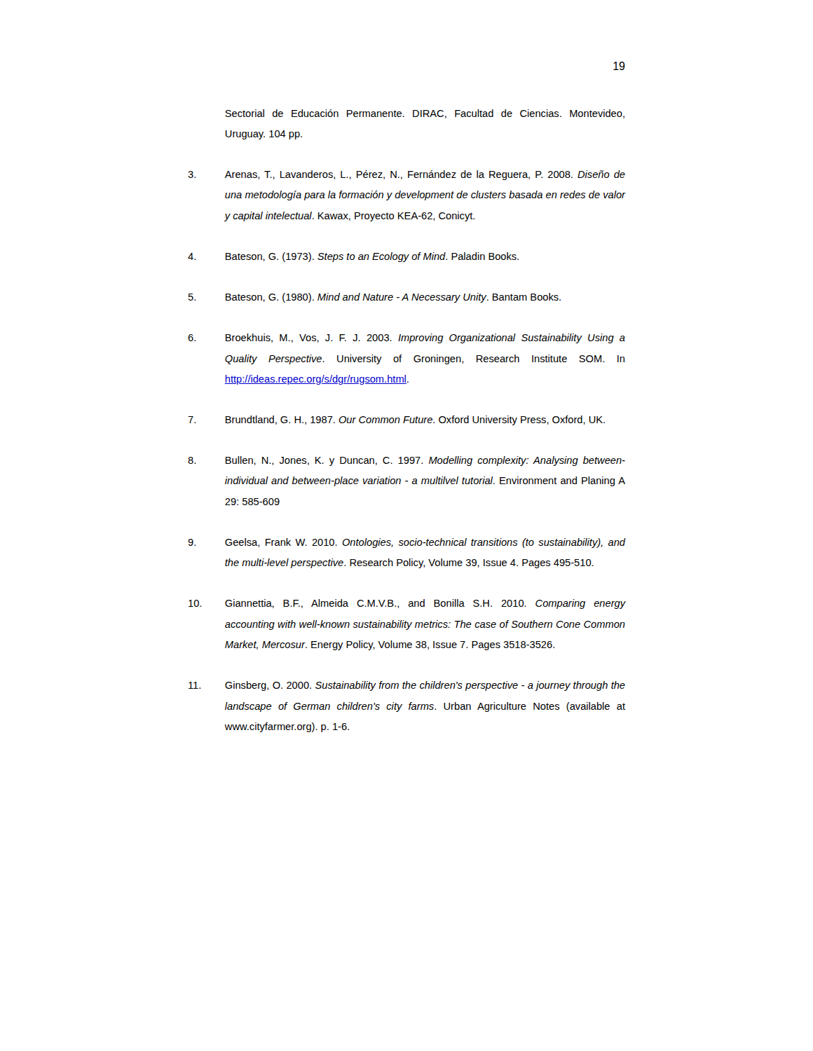19
Sectorial de Educación Permanente. DIRAC, Facultad de Ciencias. Montevideo, Uruguay. 104 pp.
3. Arenas, T., Lavanderos, L., Pérez, N., Fernández de la Reguera, P. 2008. Diseño de una metodología para la formación y development de clusters basada en redes de valor y capital intelectual. Kawax, Proyecto KEA-62, Conicyt.
4. Bateson, G. (1973). Steps to an Ecology of Mind. Paladin Books.
5. Bateson, G. (1980). Mind and Nature - A Necessary Unity. Bantam Books.
6. Broekhuis, M., Vos, J. F. J. 2003. Improving Organizational Sustainability Using a Quality Perspective. University of Groningen, Research Institute SOM. In http://ideas.repec.org/s/dgr/rugsom.html.
7. Brundtland, G. H., 1987. Our Common Future. Oxford University Press, Oxford, UK.
8. Bullen, N., Jones, K. y Duncan, C. 1997. Modelling complexity: Analysing between-individual and between-place variation - a multilvel tutorial. Environment and Planing A 29: 585-609
9. Geelsa, Frank W. 2010. Ontologies, socio-technical transitions (to sustainability), and the multi-level perspective. Research Policy, Volume 39, Issue 4. Pages 495-510.
10. Giannettia, B.F., Almeida C.M.V.B., and Bonilla S.H. 2010. Comparing energy accounting with well-known sustainability metrics: The case of Southern Cone Common Market, Mercosur. Energy Policy, Volume 38, Issue 7. Pages 3518-3526.
11. Ginsberg, O. 2000. Sustainability from the children's perspective - a journey through the landscape of German children's city farms. Urban Agriculture Notes (available at www.cityfarmer.org). p. 1-6.